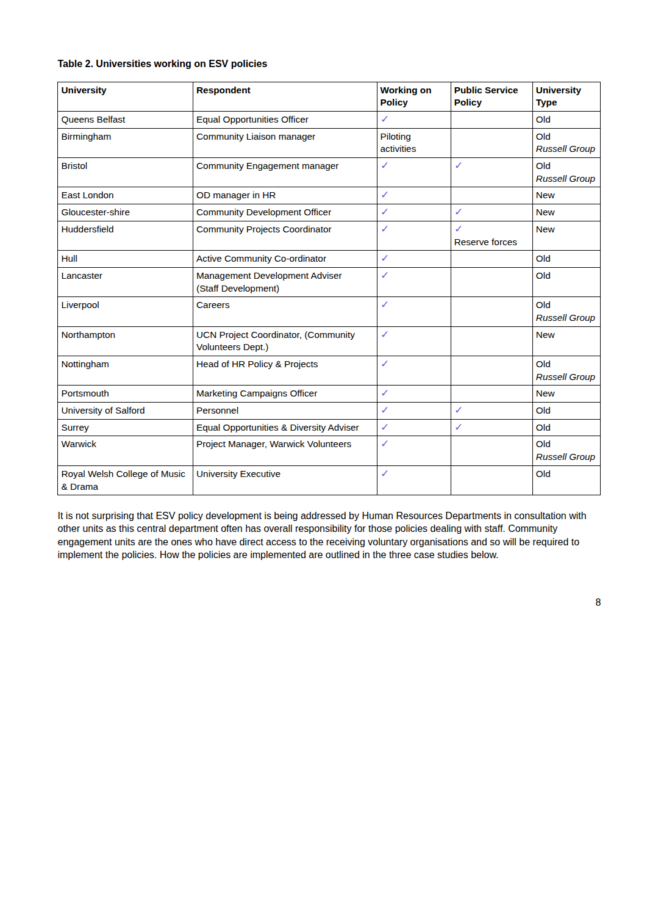Table 2. Universities working on ESV policies
| University | Respondent | Working on Policy | Public Service Policy | University Type |
| --- | --- | --- | --- | --- |
| Queens Belfast | Equal Opportunities Officer | ✓ | | Old |
| Birmingham | Community Liaison manager | Piloting activities | | Old Russell Group |
| Bristol | Community Engagement manager | ✓ | ✓ | Old Russell Group |
| East London | OD manager in HR | ✓ | | New |
| Gloucester-shire | Community Development Officer | ✓ | ✓ | New |
| Huddersfield | Community Projects Coordinator | ✓ | ✓ Reserve forces | New |
| Hull | Active Community Co-ordinator | ✓ | | Old |
| Lancaster | Management Development Adviser (Staff Development) | ✓ | | Old |
| Liverpool | Careers | ✓ | | Old Russell Group |
| Northampton | UCN Project Coordinator, (Community Volunteers Dept.) | ✓ | | New |
| Nottingham | Head of HR Policy & Projects | ✓ | | Old Russell Group |
| Portsmouth | Marketing Campaigns Officer | ✓ | | New |
| University of Salford | Personnel | ✓ | ✓ | Old |
| Surrey | Equal Opportunities & Diversity Adviser | ✓ | ✓ | Old |
| Warwick | Project Manager, Warwick Volunteers | ✓ | | Old Russell Group |
| Royal Welsh College of Music & Drama | University Executive | ✓ | | Old |
It is not surprising that ESV policy development is being addressed by Human Resources Departments in consultation with other units as this central department often has overall responsibility for those policies dealing with staff. Community engagement units are the ones who have direct access to the receiving voluntary organisations and so will be required to implement the policies. How the policies are implemented are outlined in the three case studies below.
8